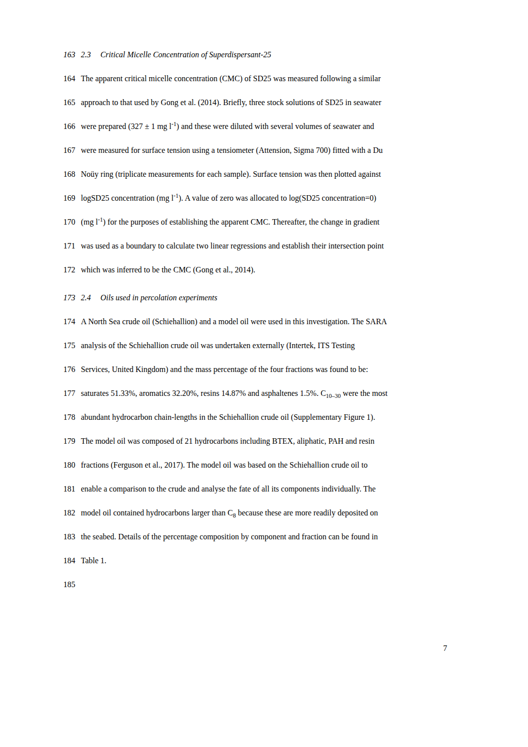1632.3 Critical Micelle Concentration of Superdispersant-25
164 The apparent critical micelle concentration (CMC) of SD25 was measured following a similar
165approach to that used by Gong et al. (2014). Briefly, three stock solutions of SD25 in seawater
166were prepared (327 ± 1 mg l-1) and these were diluted with several volumes of seawater and
167were measured for surface tension using a tensiometer (Attension, Sigma 700) fitted with a Du
168 Noüy ring (triplicate measurements for each sample). Surface tension was then plotted against
169logSD25 concentration (mg l-1). A value of zero was allocated to log(SD25 concentration=0)
170(mg l-1) for the purposes of establishing the apparent CMC. Thereafter, the change in gradient
171was used as a boundary to calculate two linear regressions and establish their intersection point
172which was inferred to be the CMC (Gong et al., 2014).
1732.4 Oils used in percolation experiments
174 A North Sea crude oil (Schiehallion) and a model oil were used in this investigation. The SARA
175analysis of the Schiehallion crude oil was undertaken externally (Intertek, ITS Testing
176 Services, United Kingdom) and the mass percentage of the four fractions was found to be:
177saturates 51.33%, aromatics 32.20%, resins 14.87% and asphaltenes 1.5%. C10–30 were the most
178abundant hydrocarbon chain-lengths in the Schiehallion crude oil (Supplementary Figure 1).
179 The model oil was composed of 21 hydrocarbons including BTEX, aliphatic, PAH and resin
180fractions (Ferguson et al., 2017). The model oil was based on the Schiehallion crude oil to
181enable a comparison to the crude and analyse the fate of all its components individually. The
182model oil contained hydrocarbons larger than C8 because these are more readily deposited on
183the seabed. Details of the percentage composition by component and fraction can be found in
184 Table 1.
185
7